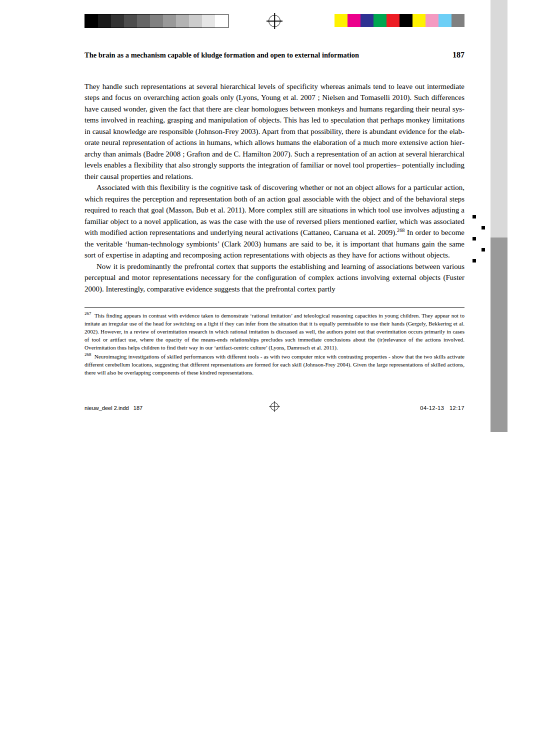The brain as a mechanism capable of kludge formation and open to external information 187
They handle such representations at several hierarchical levels of specificity whereas animals tend to leave out intermediate steps and focus on overarching action goals only (Lyons, Young et al. 2007 ; Nielsen and Tomaselli 2010). Such differences have caused wonder, given the fact that there are clear homologues between monkeys and humans regarding their neural systems involved in reaching, grasping and manipulation of objects. This has led to speculation that perhaps monkey limitations in causal knowledge are responsible (Johnson-Frey 2003). Apart from that possibility, there is abundant evidence for the elaborate neural representation of actions in humans, which allows humans the elaboration of a much more extensive action hierarchy than animals (Badre 2008 ; Grafton and de C. Hamilton 2007). Such a representation of an action at several hierarchical levels enables a flexibility that also strongly supports the integration of familiar or novel tool properties– potentially including their causal properties and relations.
Associated with this flexibility is the cognitive task of discovering whether or not an object allows for a particular action, which requires the perception and representation both of an action goal associable with the object and of the behavioral steps required to reach that goal (Masson, Bub et al. 2011). More complex still are situations in which tool use involves adjusting a familiar object to a novel application, as was the case with the use of reversed pliers mentioned earlier, which was associated with modified action representations and underlying neural activations (Cattaneo, Caruana et al. 2009).268 In order to become the veritable ‘human-technology symbionts’ (Clark 2003) humans are said to be, it is important that humans gain the same sort of expertise in adapting and recomposing action representations with objects as they have for actions without objects.
Now it is predominantly the prefrontal cortex that supports the establishing and learning of associations between various perceptual and motor representations necessary for the configuration of complex actions involving external objects (Fuster 2000). Interestingly, comparative evidence suggests that the prefrontal cortex partly
267 This finding appears in contrast with evidence taken to demonstrate ‘rational imitation’ and teleological reasoning capacities in young children. They appear not to imitate an irregular use of the head for switching on a light if they can infer from the situation that it is equally permissible to use their hands (Gergely, Bekkering et al. 2002). However, in a review of overimitation research in which rational imitation is discussed as well, the authors point out that overimitation occurs primarily in cases of tool or artifact use, where the opacity of the means-ends relationships precludes such immediate conclusions about the (ir)relevance of the actions involved. Overimitation thus helps children to find their way in our ‘artifact-centric culture’ (Lyons, Damrosch et al. 2011).
268 Neuroimaging investigations of skilled performances with different tools - as with two computer mice with contrasting properties - show that the two skills activate different cerebellum locations, suggesting that different representations are formed for each skill (Johnson-Frey 2004). Given the large representations of skilled actions, there will also be overlapping components of these kindred representations.
nieuw_deel 2.indd 187 04-12-13 12:17